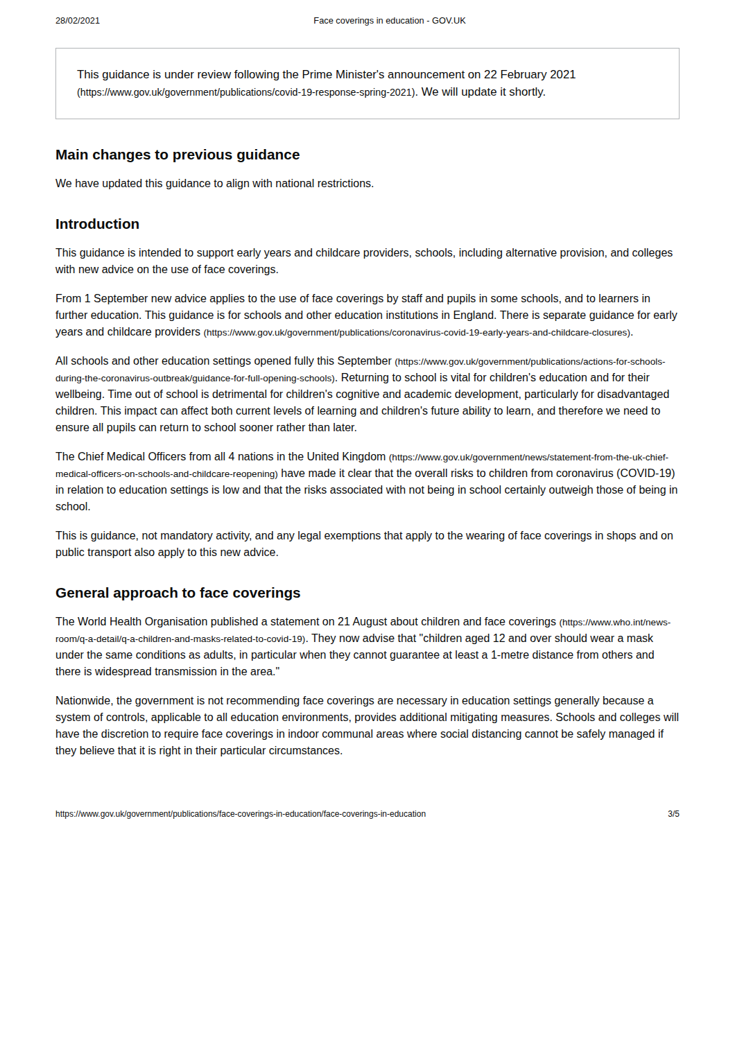28/02/2021 Face coverings in education - GOV.UK
This guidance is under review following the Prime Minister's announcement on 22 February 2021 (https://www.gov.uk/government/publications/covid-19-response-spring-2021). We will update it shortly.
Main changes to previous guidance
We have updated this guidance to align with national restrictions.
Introduction
This guidance is intended to support early years and childcare providers, schools, including alternative provision, and colleges with new advice on the use of face coverings.
From 1 September new advice applies to the use of face coverings by staff and pupils in some schools, and to learners in further education. This guidance is for schools and other education institutions in England. There is separate guidance for early years and childcare providers (https://www.gov.uk/government/publications/coronavirus-covid-19-early-years-and-childcare-closures).
All schools and other education settings opened fully this September (https://www.gov.uk/government/publications/actions-for-schools-during-the-coronavirus-outbreak/guidance-for-full-opening-schools). Returning to school is vital for children's education and for their wellbeing. Time out of school is detrimental for children's cognitive and academic development, particularly for disadvantaged children. This impact can affect both current levels of learning and children's future ability to learn, and therefore we need to ensure all pupils can return to school sooner rather than later.
The Chief Medical Officers from all 4 nations in the United Kingdom (https://www.gov.uk/government/news/statement-from-the-uk-chief-medical-officers-on-schools-and-childcare-reopening) have made it clear that the overall risks to children from coronavirus (COVID-19) in relation to education settings is low and that the risks associated with not being in school certainly outweigh those of being in school.
This is guidance, not mandatory activity, and any legal exemptions that apply to the wearing of face coverings in shops and on public transport also apply to this new advice.
General approach to face coverings
The World Health Organisation published a statement on 21 August about children and face coverings (https://www.who.int/news-room/q-a-detail/q-a-children-and-masks-related-to-covid-19). They now advise that "children aged 12 and over should wear a mask under the same conditions as adults, in particular when they cannot guarantee at least a 1-metre distance from others and there is widespread transmission in the area."
Nationwide, the government is not recommending face coverings are necessary in education settings generally because a system of controls, applicable to all education environments, provides additional mitigating measures. Schools and colleges will have the discretion to require face coverings in indoor communal areas where social distancing cannot be safely managed if they believe that it is right in their particular circumstances.
https://www.gov.uk/government/publications/face-coverings-in-education/face-coverings-in-education 3/5